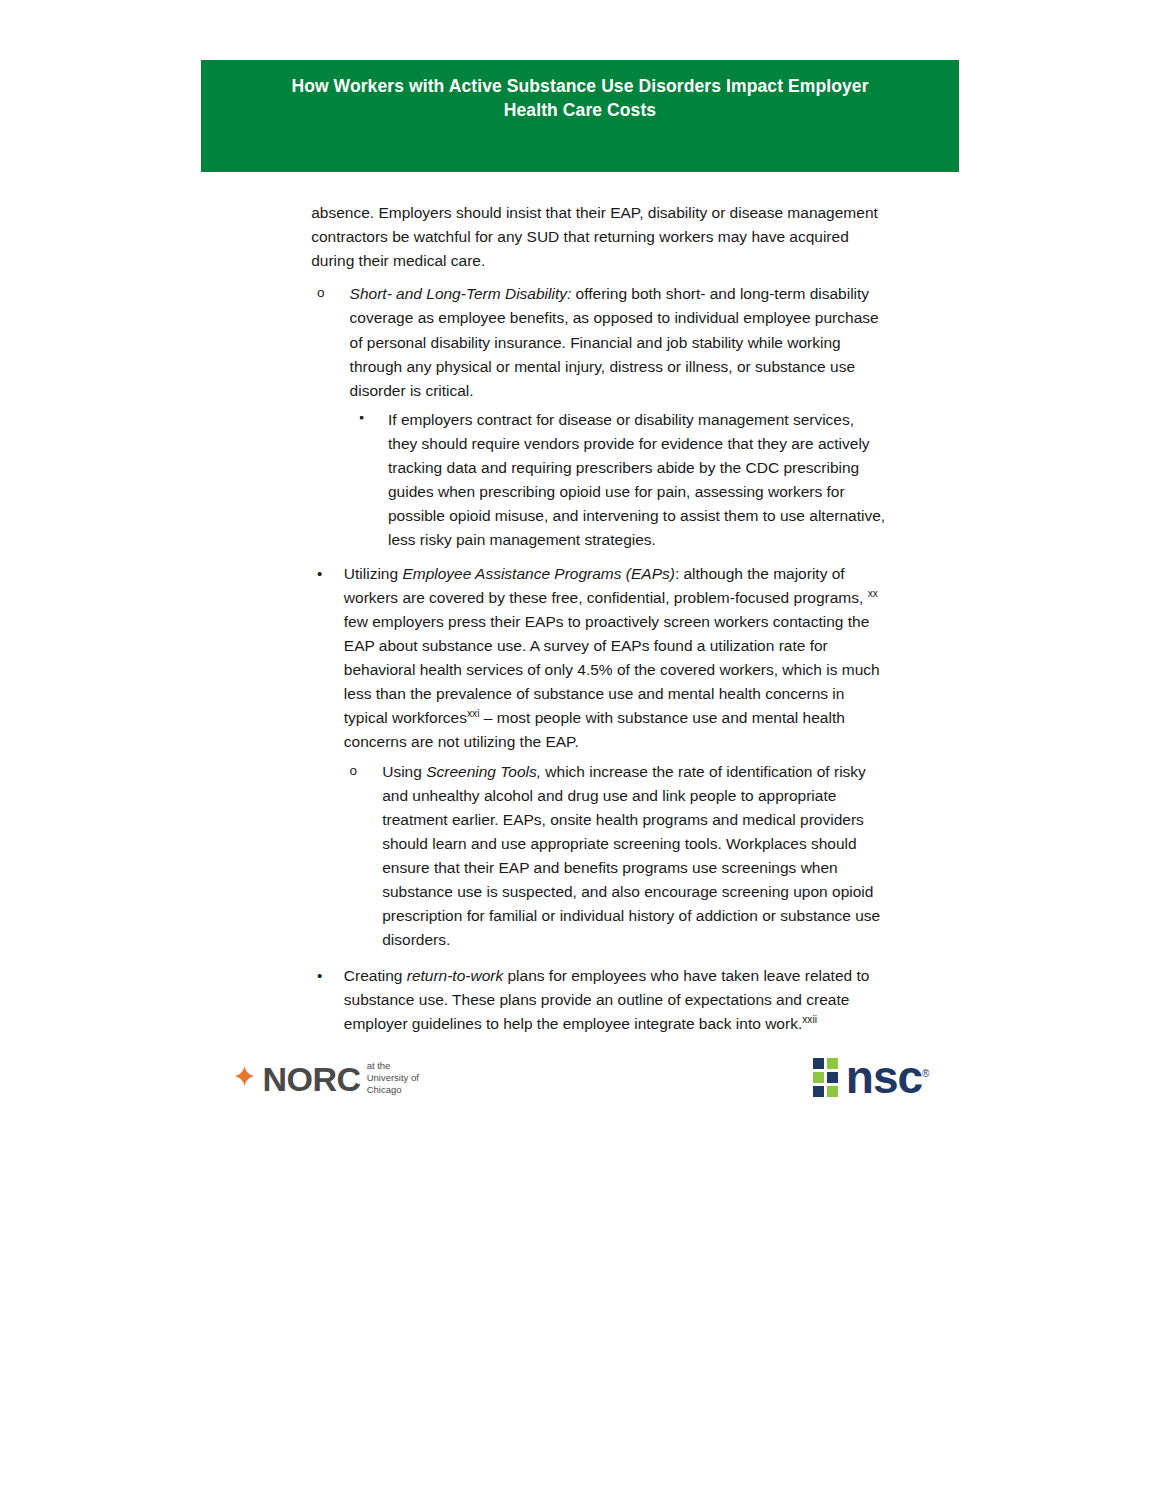How Workers with Active Substance Use Disorders Impact Employer
Health Care Costs
absence. Employers should insist that their EAP, disability or disease management contractors be watchful for any SUD that returning workers may have acquired during their medical care.
Short- and Long-Term Disability: offering both short- and long-term disability coverage as employee benefits, as opposed to individual employee purchase of personal disability insurance. Financial and job stability while working through any physical or mental injury, distress or illness, or substance use disorder is critical.
If employers contract for disease or disability management services, they should require vendors provide for evidence that they are actively tracking data and requiring prescribers abide by the CDC prescribing guides when prescribing opioid use for pain, assessing workers for possible opioid misuse, and intervening to assist them to use alternative, less risky pain management strategies.
Utilizing Employee Assistance Programs (EAPs): although the majority of workers are covered by these free, confidential, problem-focused programs, xx few employers press their EAPs to proactively screen workers contacting the EAP about substance use. A survey of EAPs found a utilization rate for behavioral health services of only 4.5% of the covered workers, which is much less than the prevalence of substance use and mental health concerns in typical workforcesxxi – most people with substance use and mental health concerns are not utilizing the EAP.
Using Screening Tools, which increase the rate of identification of risky and unhealthy alcohol and drug use and link people to appropriate treatment earlier. EAPs, onsite health programs and medical providers should learn and use appropriate screening tools. Workplaces should ensure that their EAP and benefits programs use screenings when substance use is suspected, and also encourage screening upon opioid prescription for familial or individual history of addiction or substance use disorders.
Creating return-to-work plans for employees who have taken leave related to substance use. These plans provide an outline of expectations and create employer guidelines to help the employee integrate back into work.xxii
✦ NORC at the
University of
Chicago
nsc®